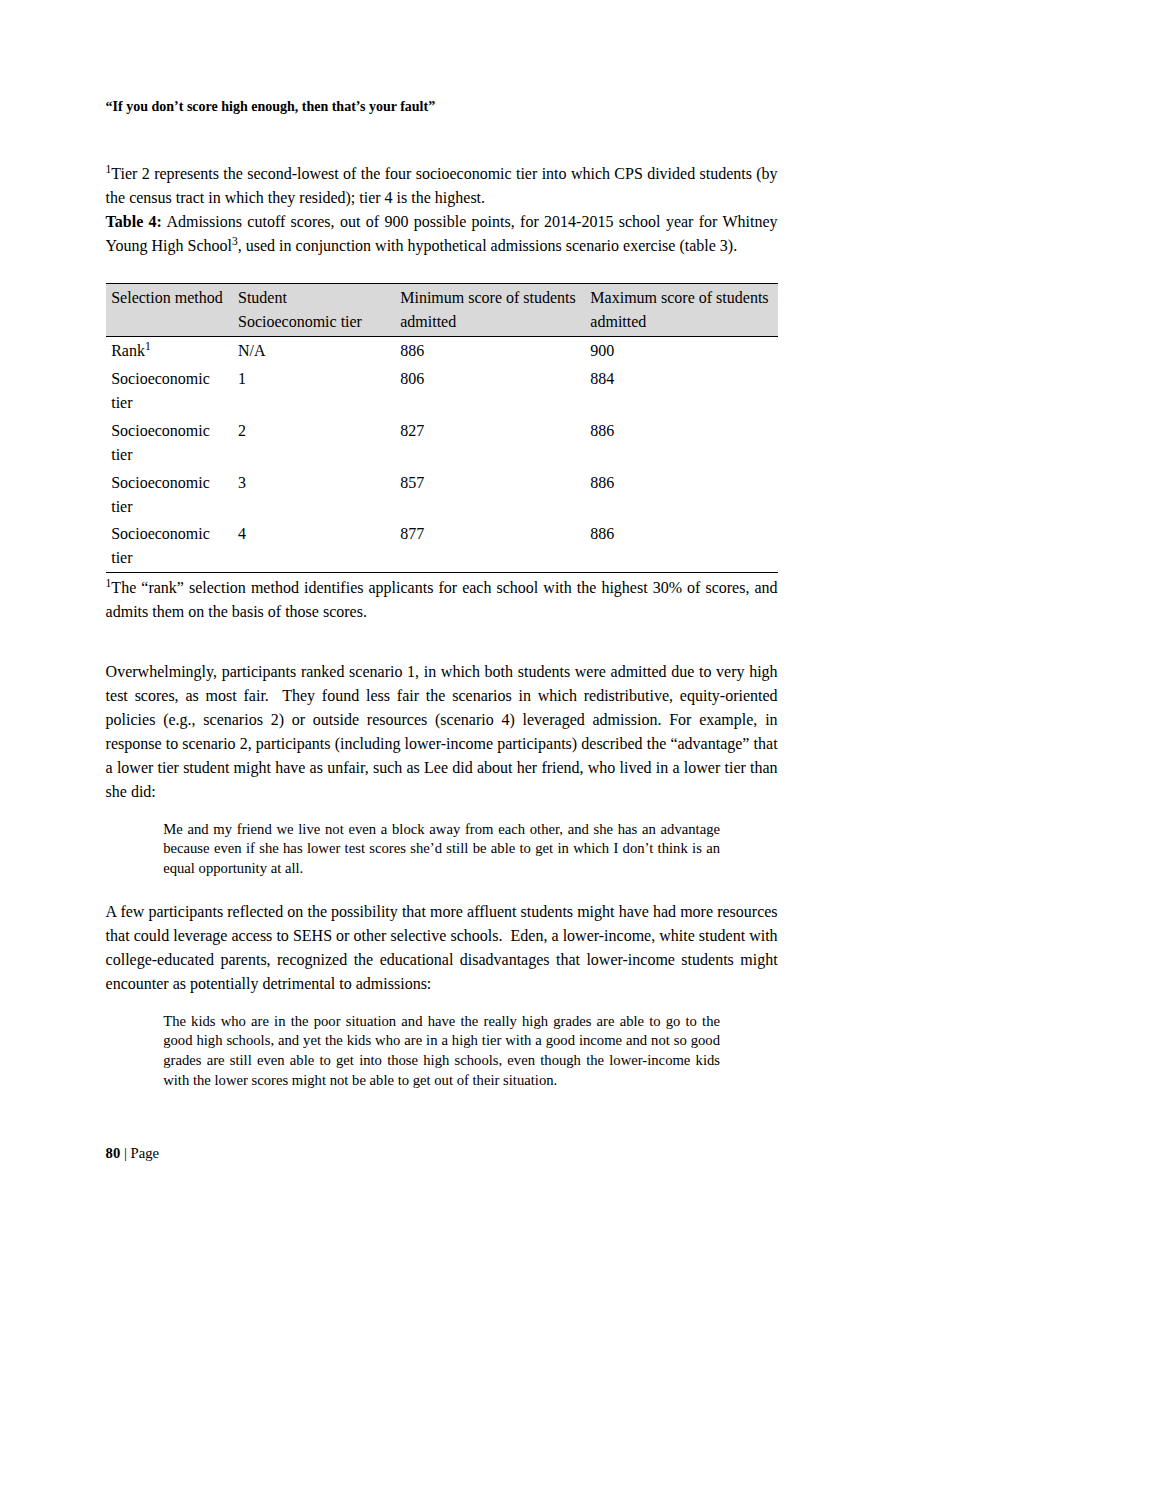“If you don’t score high enough, then that’s your fault”
1Tier 2 represents the second-lowest of the four socioeconomic tier into which CPS divided students (by the census tract in which they resided); tier 4 is the highest.
Table 4: Admissions cutoff scores, out of 900 possible points, for 2014-2015 school year for Whitney Young High School3, used in conjunction with hypothetical admissions scenario exercise (table 3).
| Selection method | Student Socioeconomic tier | Minimum score of students admitted | Maximum score of students admitted |
| --- | --- | --- | --- |
| Rank 1 | N/A | 886 | 900 |
| Socioeconomic tier | 1 | 806 | 884 |
| Socioeconomic tier | 2 | 827 | 886 |
| Socioeconomic tier | 3 | 857 | 886 |
| Socioeconomic tier | 4 | 877 | 886 |
1The “rank” selection method identifies applicants for each school with the highest 30% of scores, and admits them on the basis of those scores.
Overwhelmingly, participants ranked scenario 1, in which both students were admitted due to very high test scores, as most fair. They found less fair the scenarios in which redistributive, equity-oriented policies (e.g., scenarios 2) or outside resources (scenario 4) leveraged admission. For example, in response to scenario 2, participants (including lower-income participants) described the “advantage” that a lower tier student might have as unfair, such as Lee did about her friend, who lived in a lower tier than she did:
Me and my friend we live not even a block away from each other, and she has an advantage because even if she has lower test scores she’d still be able to get in which I don’t think is an equal opportunity at all.
A few participants reflected on the possibility that more affluent students might have had more resources that could leverage access to SEHS or other selective schools. Eden, a lower-income, white student with college-educated parents, recognized the educational disadvantages that lower-income students might encounter as potentially detrimental to admissions:
The kids who are in the poor situation and have the really high grades are able to go to the good high schools, and yet the kids who are in a high tier with a good income and not so good grades are still even able to get into those high schools, even though the lower-income kids with the lower scores might not be able to get out of their situation.
80 | Page